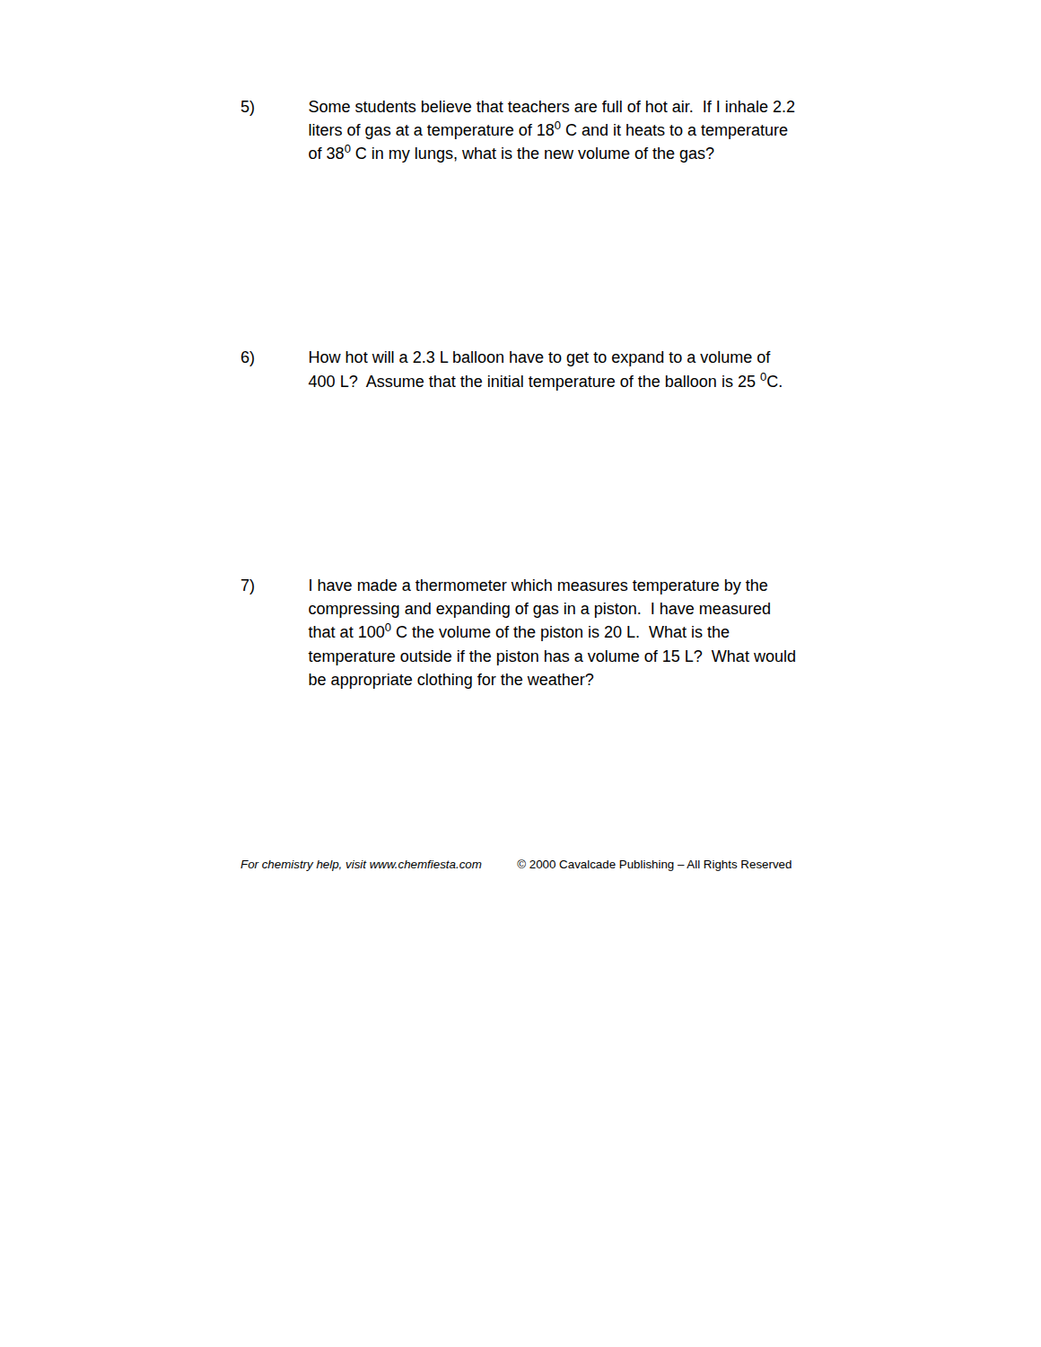5)
Some students believe that teachers are full of hot air. If I inhale 2.2 liters of gas at a temperature of 180 C and it heats to a temperature of 380 C in my lungs, what is the new volume of the gas?
6)
How hot will a 2.3 L balloon have to get to expand to a volume of 400 L? Assume that the initial temperature of the balloon is 25 0C.
7)
I have made a thermometer which measures temperature by the compressing and expanding of gas in a piston. I have measured that at 1000 C the volume of the piston is 20 L. What is the temperature outside if the piston has a volume of 15 L? What would be appropriate clothing for the weather?
For chemistry help, visit www.chemfiesta.com
© 2000 Cavalcade Publishing – All Rights Reserved